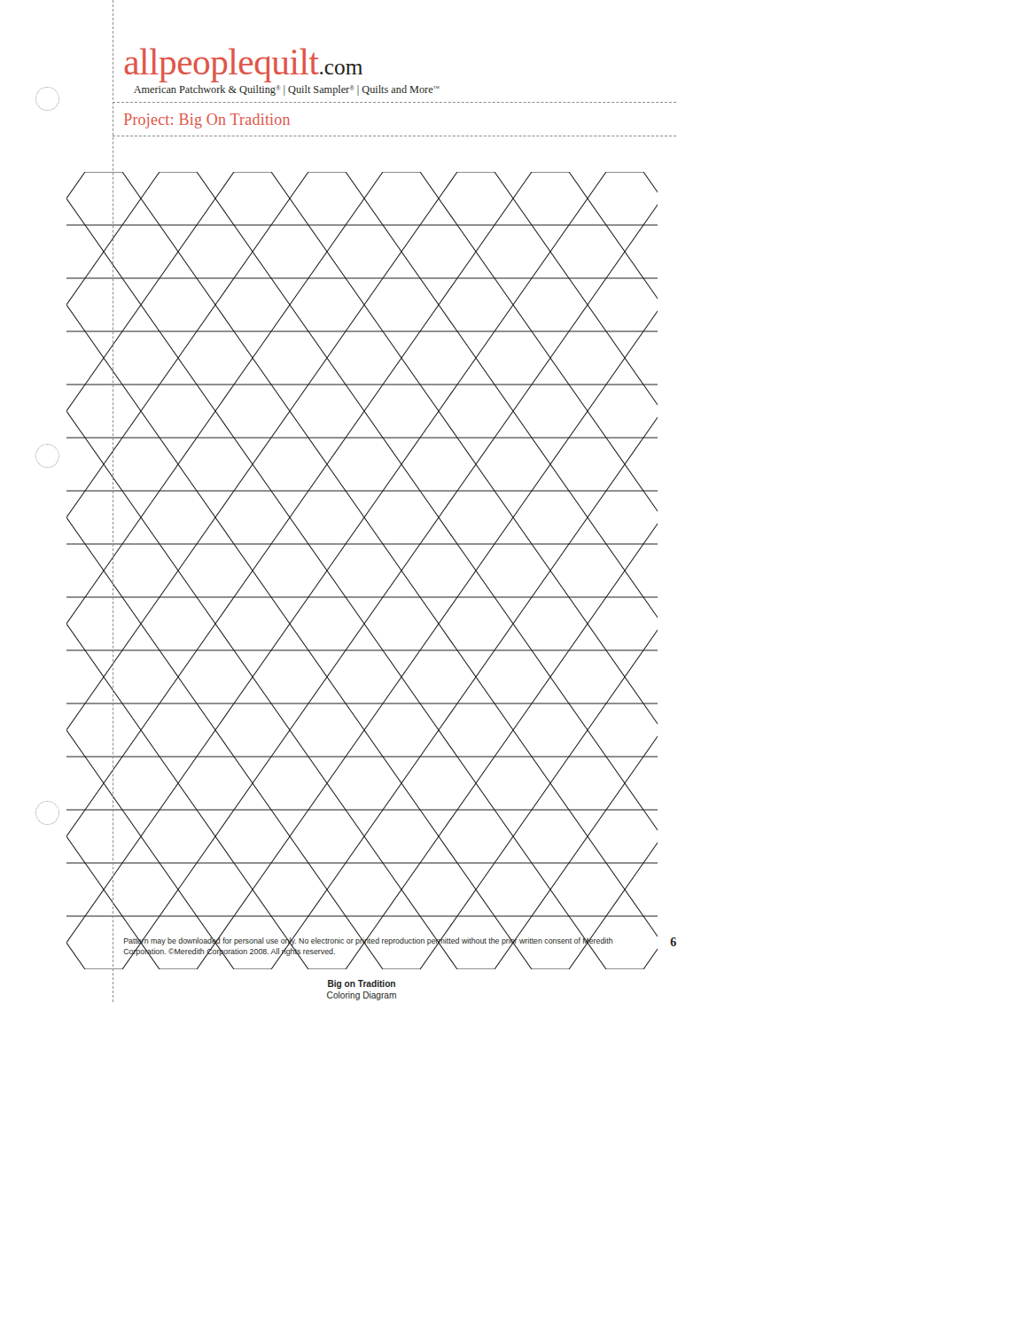allpeoplequilt.com American Patchwork & Quilting® | Quilt Sampler® | Quilts and More™
Project: Big On Tradition
Coloring diagram: rows of elongated hexagons (flat-top "coffin"/hexagon shapes) arranged in a half-drop / offset tessellation. One hexagon cell, 84 wide x 60 tall. Points: left mid, top-left, top-right, right mid, bottom-right, bottom-left
Big on Tradition
Coloring Diagram
6 Pattern may be downloaded for personal use only. No electronic or printed reproduction permitted without the prior written consent of Meredith Corporation. ©Meredith Corporation 2008. All rights reserved.